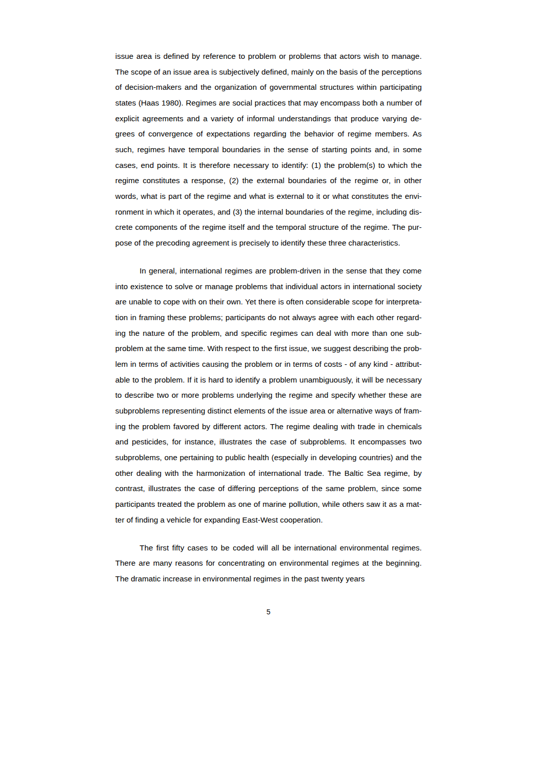issue area is defined by reference to problem or problems that actors wish to manage. The scope of an issue area is subjectively defined, mainly on the basis of the perceptions of decision-makers and the organization of governmental structures within participating states (Haas 1980). Regimes are social practices that may encompass both a number of explicit agreements and a variety of informal understandings that produce varying degrees of convergence of expectations regarding the behavior of regime members. As such, regimes have temporal boundaries in the sense of starting points and, in some cases, end points. It is therefore necessary to identify: (1) the problem(s) to which the regime constitutes a response, (2) the external boundaries of the regime or, in other words, what is part of the regime and what is external to it or what constitutes the environment in which it operates, and (3) the internal boundaries of the regime, including discrete components of the regime itself and the temporal structure of the regime. The pur­pose of the precoding agreement is precisely to identify these three characteristics.
In general, international regimes are problem-driven in the sense that they come into existence to solve or manage problems that individual actors in international society are unable to cope with on their own. Yet there is often considerable scope for interpretation in framing these problems; participants do not always agree with each other regarding the nature of the problem, and specific regimes can deal with more than one subproblem at the same time. With respect to the first issue, we suggest describing the problem in terms of activities causing the problem or in terms of costs - of any kind - attributable to the problem. If it is hard to identify a problem unambiguously, it will be necessary to describe two or more problems underlying the regime and specify whether these are subproblems representing distinct elements of the issue area or alternative ways of framing the problem favored by different actors. The regime dealing with trade in chemicals and pesticides, for instance, illustrates the case of subproblems. It encompasses two subproblems, one pertaining to public health (especially in developing countries) and the other dealing with the harmonization of international trade. The Baltic Sea regime, by contrast, illustrates the case of differing perceptions of the same problem, since some participants treated the problem as one of marine pollution, while others saw it as a matter of finding a vehicle for expanding East-West cooperation.
The first fifty cases to be coded will all be international environmental regimes. There are many reasons for concentrating on environmental regimes at the beginning. The dramatic increase in environmental regimes in the past twenty years
5